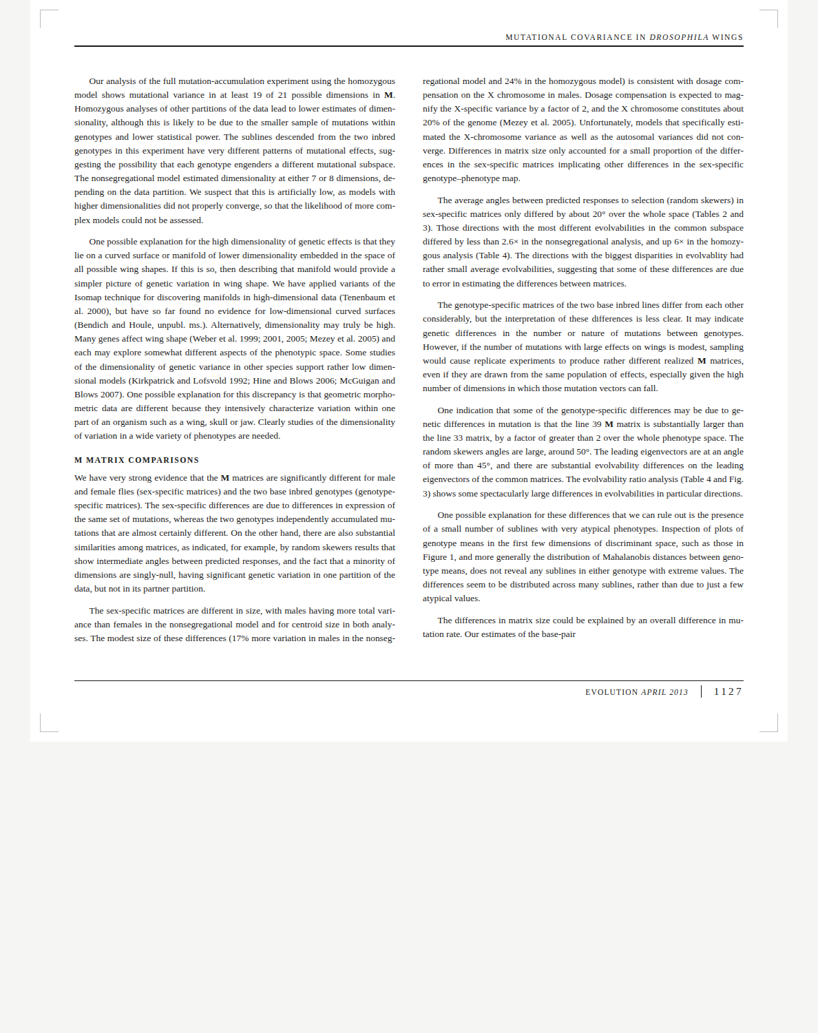Mutational Covariance in Drosophila Wings
Our analysis of the full mutation-accumulation experiment using the homozygous model shows mutational variance in at least 19 of 21 possible dimensions in M. Homozygous analyses of other partitions of the data lead to lower estimates of dimensionality, although this is likely to be due to the smaller sample of mutations within genotypes and lower statistical power. The sublines descended from the two inbred genotypes in this experiment have very different patterns of mutational effects, suggesting the possibility that each genotype engenders a different mutational subspace. The nonsegregational model estimated dimensionality at either 7 or 8 dimensions, depending on the data partition. We suspect that this is artificially low, as models with higher dimensionalities did not properly converge, so that the likelihood of more complex models could not be assessed.
One possible explanation for the high dimensionality of genetic effects is that they lie on a curved surface or manifold of lower dimensionality embedded in the space of all possible wing shapes. If this is so, then describing that manifold would provide a simpler picture of genetic variation in wing shape. We have applied variants of the Isomap technique for discovering manifolds in high-dimensional data (Tenenbaum et al. 2000), but have so far found no evidence for low-dimensional curved surfaces (Bendich and Houle, unpubl. ms.). Alternatively, dimensionality may truly be high. Many genes affect wing shape (Weber et al. 1999; 2001, 2005; Mezey et al. 2005) and each may explore somewhat different aspects of the phenotypic space. Some studies of the dimensionality of genetic variance in other species support rather low dimensional models (Kirkpatrick and Lofsvold 1992; Hine and Blows 2006; McGuigan and Blows 2007). One possible explanation for this discrepancy is that geometric morphometric data are different because they intensively characterize variation within one part of an organism such as a wing, skull or jaw. Clearly studies of the dimensionality of variation in a wide variety of phenotypes are needed.
M Matrix Comparisons
We have very strong evidence that the M matrices are significantly different for male and female flies (sex-specific matrices) and the two base inbred genotypes (genotype-specific matrices). The sex-specific differences are due to differences in expression of the same set of mutations, whereas the two genotypes independently accumulated mutations that are almost certainly different. On the other hand, there are also substantial similarities among matrices, as indicated, for example, by random skewers results that show intermediate angles between predicted responses, and the fact that a minority of dimensions are singly-null, having significant genetic variation in one partition of the data, but not in its partner partition.
The sex-specific matrices are different in size, with males having more total variance than females in the nonsegregational model and for centroid size in both analyses. The modest size of these differences (17% more variation in males in the nonsegregational model and 24% in the homozygous model) is consistent with dosage compensation on the X chromosome in males. Dosage compensation is expected to magnify the X-specific variance by a factor of 2, and the X chromosome constitutes about 20% of the genome (Mezey et al. 2005). Unfortunately, models that specifically estimated the X-chromosome variance as well as the autosomal variances did not converge. Differences in matrix size only accounted for a small proportion of the differences in the sex-specific matrices implicating other differences in the sex-specific genotype–phenotype map.
The average angles between predicted responses to selection (random skewers) in sex-specific matrices only differed by about 20° over the whole space (Tables 2 and 3). Those directions with the most different evolvabilities in the common subspace differed by less than 2.6× in the nonsegregational analysis, and up 6× in the homozygous analysis (Table 4). The directions with the biggest disparities in evolvablity had rather small average evolvabilities, suggesting that some of these differences are due to error in estimating the differences between matrices.
The genotype-specific matrices of the two base inbred lines differ from each other considerably, but the interpretation of these differences is less clear. It may indicate genetic differences in the number or nature of mutations between genotypes. However, if the number of mutations with large effects on wings is modest, sampling would cause replicate experiments to produce rather different realized M matrices, even if they are drawn from the same population of effects, especially given the high number of dimensions in which those mutation vectors can fall.
One indication that some of the genotype-specific differences may be due to genetic differences in mutation is that the line 39 M matrix is substantially larger than the line 33 matrix, by a factor of greater than 2 over the whole phenotype space. The random skewers angles are large, around 50°. The leading eigenvectors are at an angle of more than 45°, and there are substantial evolvability differences on the leading eigenvectors of the common matrices. The evolvability ratio analysis (Table 4 and Fig. 3) shows some spectacularly large differences in evolvabilities in particular directions.
One possible explanation for these differences that we can rule out is the presence of a small number of sublines with very atypical phenotypes. Inspection of plots of genotype means in the first few dimensions of discriminant space, such as those in Figure 1, and more generally the distribution of Mahalanobis distances between genotype means, does not reveal any sublines in either genotype with extreme values. The differences seem to be distributed across many sublines, rather than due to just a few atypical values.
The differences in matrix size could be explained by an overall difference in mutation rate. Our estimates of the base-pair
Evolution April 2013 1127